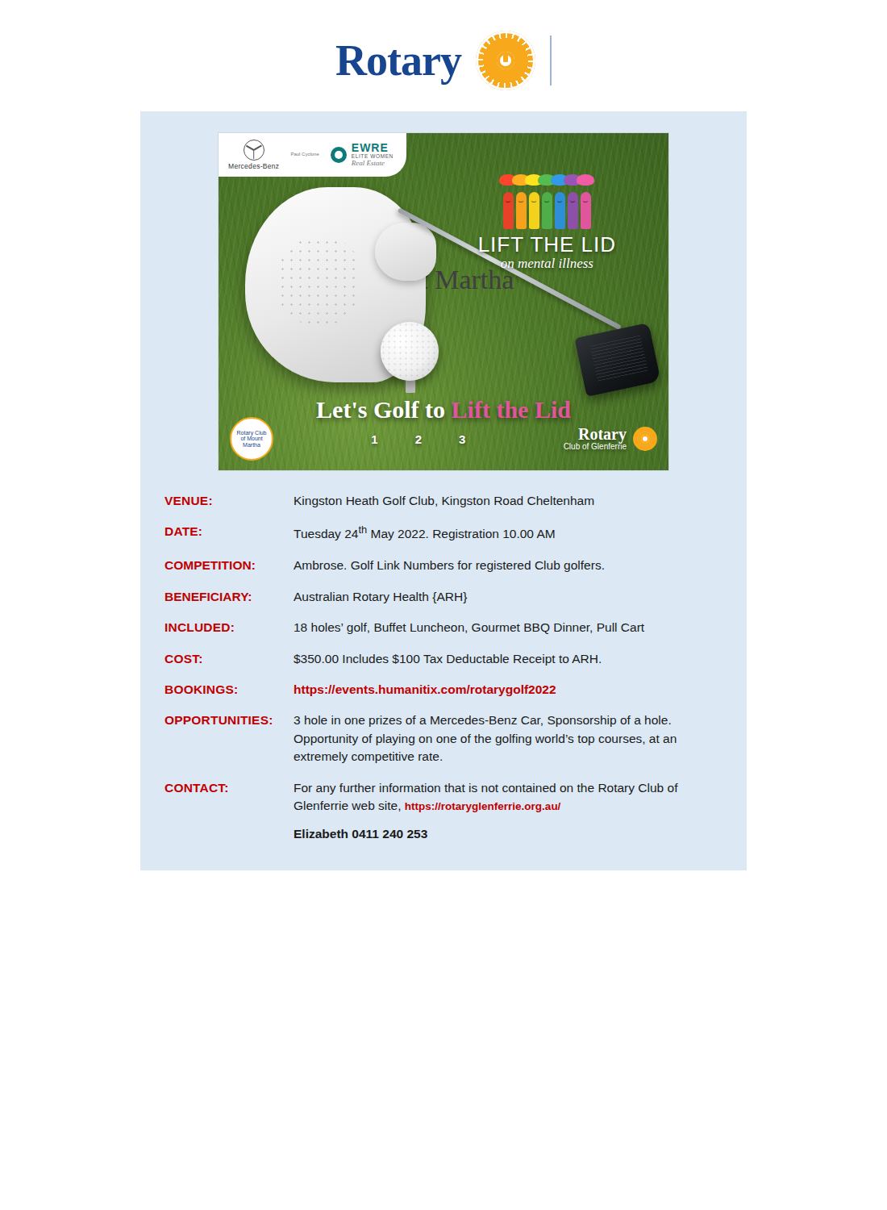Rotary Mount Martha
Mercedes-Benz
Paul Cyclone
EWRE ELITE WOMEN Real Estate
LIFT THE LID
on mental illness
Let's Golf to Lift the Lid
Rotary Club of Mount Martha
123
Rotary Club of Glenferrie
VENUE:
Kingston Heath Golf Club, Kingston Road Cheltenham
DATE:
Tuesday 24th May 2022. Registration 10.00 AM
COMPETITION: Ambrose. Golf Link Numbers for registered Club golfers.
BENEFICIARY: Australian Rotary Health {ARH}
INCLUDED:
18 holes’ golf, Buffet Luncheon, Gourmet BBQ Dinner, Pull Cart
COST:
$350.00 Includes $100 Tax Deductable Receipt to ARH.
BOOKINGS:
https://events.humanitix.com/rotarygolf2022
OPPORTUNITIES:
3 hole in one prizes of a Mercedes-Benz Car, Sponsorship of a hole. Opportunity of playing on one of the golfing world’s top courses, at an extremely competitive rate.
CONTACT:
For any further information that is not contained on the Rotary Club of Glenferrie web site, https://rotaryglenferrie.org.au/
Elizabeth 0411 240 253